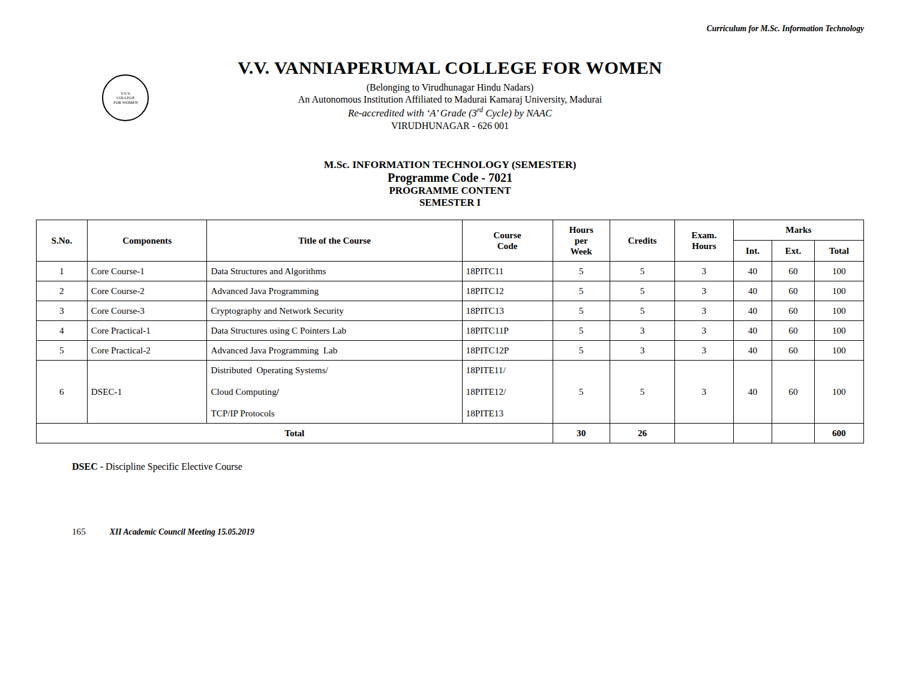Curriculum for M.Sc. Information Technology
V.V.V.
COLLEGE
FOR WOMEN
V.V. VANNIAPERUMAL COLLEGE FOR WOMEN
(Belonging to Virudhunagar Hindu Nadars)
An Autonomous Institution Affiliated to Madurai Kamaraj University, Madurai
Re-accredited with ‘A’ Grade (3rd Cycle) by NAAC
VIRUDHUNAGAR - 626 001
M.Sc. INFORMATION TECHNOLOGY (SEMESTER)
Programme Code - 7021
PROGRAMME CONTENT
SEMESTER I
| S.No. | Components | Title of the Course | Course Code | Hours per Week | Credits | Exam. Hours | Marks |
| --- | --- | --- | --- | --- | --- | --- | --- |
| Int. | Ext. | Total |
| 1 | Core Course-1 | Data Structures and Algorithms | 18PITC11 | 5 | 5 | 3 | 40 | 60 | 100 |
| 2 | Core Course-2 | Advanced Java Programming | 18PITC12 | 5 | 5 | 3 | 40 | 60 | 100 |
| 3 | Core Course-3 | Cryptography and Network Security | 18PITC13 | 5 | 5 | 3 | 40 | 60 | 100 |
| 4 | Core Practical-1 | Data Structures using C Pointers Lab | 18PITC11P | 5 | 3 | 3 | 40 | 60 | 100 |
| 5 | Core Practical-2 | Advanced Java Programming Lab | 18PITC12P | 5 | 3 | 3 | 40 | 60 | 100 |
| 6 | DSEC-1 | Distributed Operating Systems/ Cloud Computing / TCP/IP Protocols | 18PITE11/ 18PITE12/ 18PITE13 | 5 | 5 | 3 | 40 | 60 | 100 |
| Total | 30 | 26 | | | | 600 |
DSEC - Discipline Specific Elective Course
165 XII Academic Council Meeting 15.05.2019